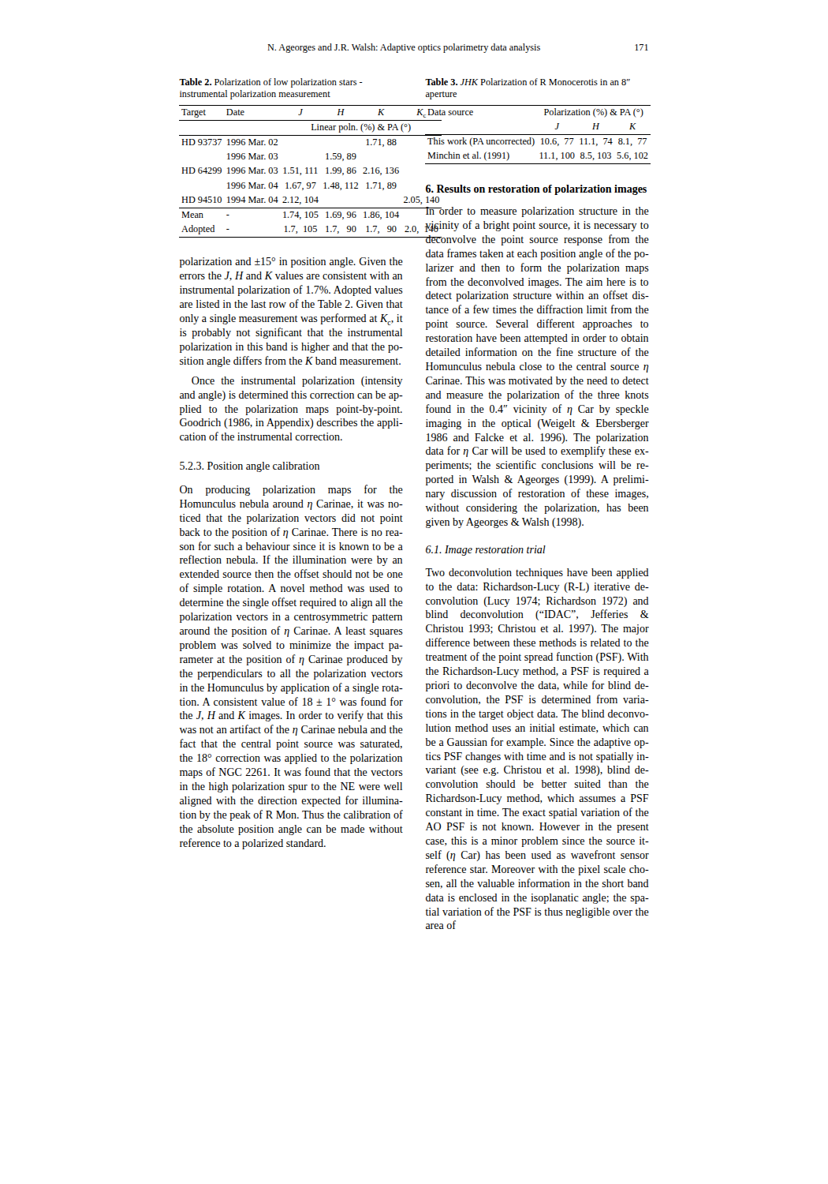N. Ageorges and J.R. Walsh: Adaptive optics polarimetry data analysis
171
Table 2. Polarization of low polarization stars - instrumental polarization measurement
| Target | Date | J | H | K | K c |
| | | Linear poln. (%) & PA (°) |
| HD 93737 | 1996 Mar. 02 | | | 1.71, 88 | |
| | 1996 Mar. 03 | | 1.59, 89 | | |
| HD 64299 | 1996 Mar. 03 | 1.51, 111 | 1.99, 86 | 2.16, 136 | |
| | 1996 Mar. 04 | 1.67, 97 | 1.48, 112 | 1.71, 89 | |
| HD 94510 | 1994 Mar. 04 | 2.12, 104 | | | 2.05, 140 |
| Mean | - | 1.74, 105 | 1.69, 96 | 1.86, 104 | |
| Adopted | - | 1.7, 105 | 1.7, 90 | 1.7, 90 | 2.0, 140 |
polarization and ±15° in position angle. Given the errors the J, H and K values are consistent with an instrumental polarization of 1.7%. Adopted values are listed in the last row of the Table 2. Given that only a single measurement was performed at Kc, it is probably not significant that the instrumental polarization in this band is higher and that the position angle differs from the K band measurement.
Once the instrumental polarization (intensity and angle) is determined this correction can be applied to the polarization maps point-by-point. Goodrich (1986, in Appendix) describes the application of the instrumental correction.
5.2.3. Position angle calibration
On producing polarization maps for the Homunculus nebula around η Carinae, it was noticed that the polarization vectors did not point back to the position of η Carinae. There is no reason for such a behaviour since it is known to be a reflection nebula. If the illumination were by an extended source then the offset should not be one of simple rotation. A novel method was used to determine the single offset required to align all the polarization vectors in a centrosymmetric pattern around the position of η Carinae. A least squares problem was solved to minimize the impact parameter at the position of η Carinae produced by the perpendiculars to all the polarization vectors in the Homunculus by application of a single rotation. A consistent value of 18 ± 1° was found for the J, H and K images. In order to verify that this was not an artifact of the η Carinae nebula and the fact that the central point source was saturated, the 18° correction was applied to the polarization maps of NGC 2261. It was found that the vectors in the high polarization spur to the NE were well aligned with the direction expected for illumination by the peak of R Mon. Thus the calibration of the absolute position angle can be made without reference to a polarized standard.
Table 3. JHK Polarization of R Monocerotis in an 8″ aperture
| Data source | Polarization (%) & PA (°) |
| | J | H | K |
| This work (PA uncorrected) | 10.6, 77 | 11.1, 74 | 8.1, 77 |
| Minchin et al. (1991) | 11.1, 100 | 8.5, 103 | 5.6, 102 |
6. Results on restoration of polarization images
In order to measure polarization structure in the vicinity of a bright point source, it is necessary to deconvolve the point source response from the data frames taken at each position angle of the polarizer and then to form the polarization maps from the deconvolved images. The aim here is to detect polarization structure within an offset distance of a few times the diffraction limit from the point source. Several different approaches to restoration have been attempted in order to obtain detailed information on the fine structure of the Homunculus nebula close to the central source η Carinae. This was motivated by the need to detect and measure the polarization of the three knots found in the 0.4″ vicinity of η Car by speckle imaging in the optical (Weigelt & Ebersberger 1986 and Falcke et al. 1996). The polarization data for η Car will be used to exemplify these experiments; the scientific conclusions will be reported in Walsh & Ageorges (1999). A preliminary discussion of restoration of these images, without considering the polarization, has been given by Ageorges & Walsh (1998).
6.1. Image restoration trial
Two deconvolution techniques have been applied to the data: Richardson-Lucy (R-L) iterative deconvolution (Lucy 1974; Richardson 1972) and blind deconvolution (“IDAC”, Jefferies & Christou 1993; Christou et al. 1997). The major difference between these methods is related to the treatment of the point spread function (PSF). With the Richardson-Lucy method, a PSF is required a priori to deconvolve the data, while for blind deconvolution, the PSF is determined from variations in the target object data. The blind deconvolution method uses an initial estimate, which can be a Gaussian for example. Since the adaptive optics PSF changes with time and is not spatially invariant (see e.g. Christou et al. 1998), blind deconvolution should be better suited than the Richardson-Lucy method, which assumes a PSF constant in time. The exact spatial variation of the AO PSF is not known. However in the present case, this is a minor problem since the source itself (η Car) has been used as wavefront sensor reference star. Moreover with the pixel scale chosen, all the valuable information in the short band data is enclosed in the isoplanatic angle; the spatial variation of the PSF is thus negligible over the area of